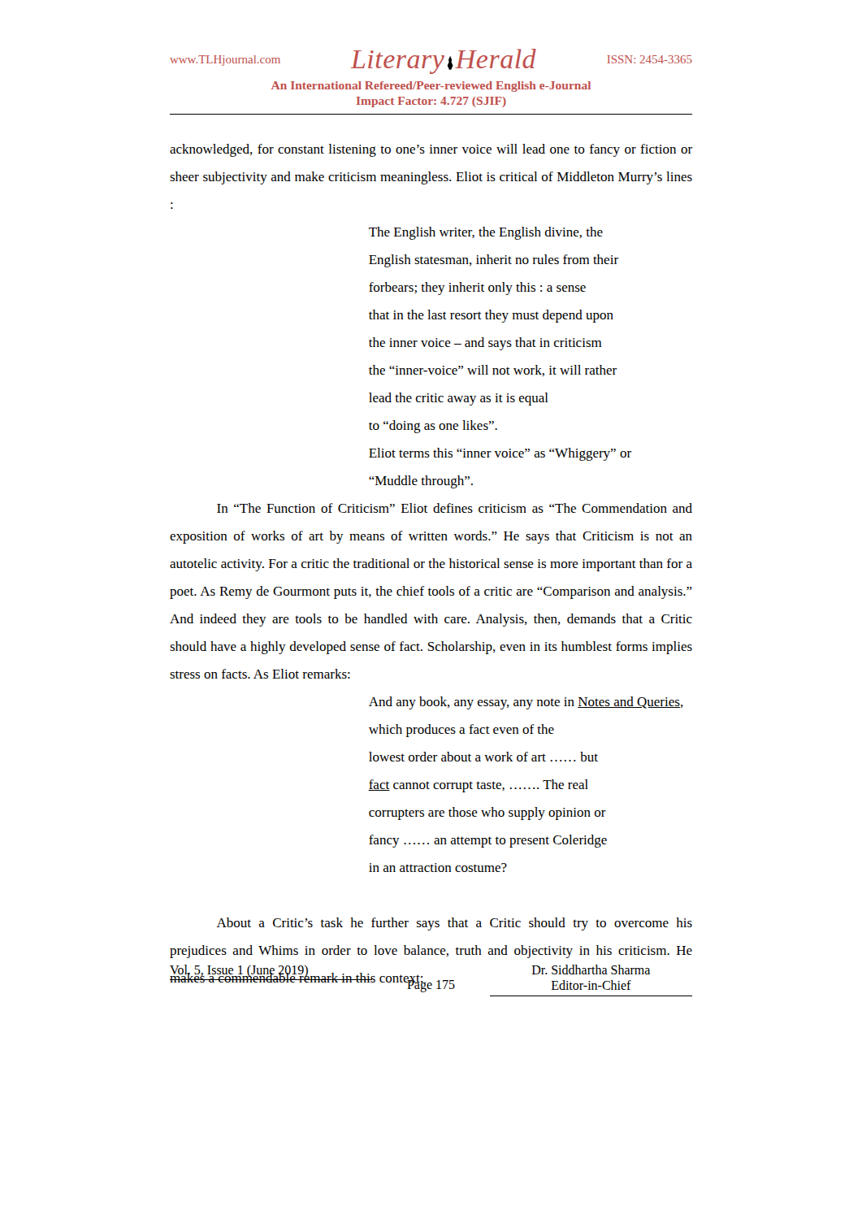www.TLHjournal.com
Literary Herald
ISSN: 2454-3365
An International Refereed/Peer-reviewed English e-Journal
Impact Factor: 4.727 (SJIF)
acknowledged, for constant listening to one’s inner voice will lead one to fancy or fiction or sheer subjectivity and make criticism meaningless. Eliot is critical of Middleton Murry’s lines :
The English writer, the English divine, the
English statesman, inherit no rules from their
forbears; they inherit only this : a sense
that in the last resort they must depend upon
the inner voice – and says that in criticism
the “inner-voice” will not work, it will rather
lead the critic away as it is equal
to “doing as one likes”.
Eliot terms this “inner voice” as “Whiggery” or
“Muddle through”.
In “The Function of Criticism” Eliot defines criticism as “The Commendation and exposition of works of art by means of written words.” He says that Criticism is not an autotelic activity. For a critic the traditional or the historical sense is more important than for a poet. As Remy de Gourmont puts it, the chief tools of a critic are “Comparison and analysis.” And indeed they are tools to be handled with care. Analysis, then, demands that a Critic should have a highly developed sense of fact. Scholarship, even in its humblest forms implies stress on facts. As Eliot remarks:
And any book, any essay, any note in Notes and Queries,
which produces a fact even of the
lowest order about a work of art …… but
fact cannot corrupt taste, ……. The real
corrupters are those who supply opinion or
fancy …… an attempt to present Coleridge
in an attraction costume?
About a Critic’s task he further says that a Critic should try to overcome his prejudices and Whims in order to love balance, truth and objectivity in his criticism. He makes a commendable remark in this context:
Vol. 5, Issue 1 (June 2019)
Page 175
Dr. Siddhartha Sharma
Editor-in-Chief